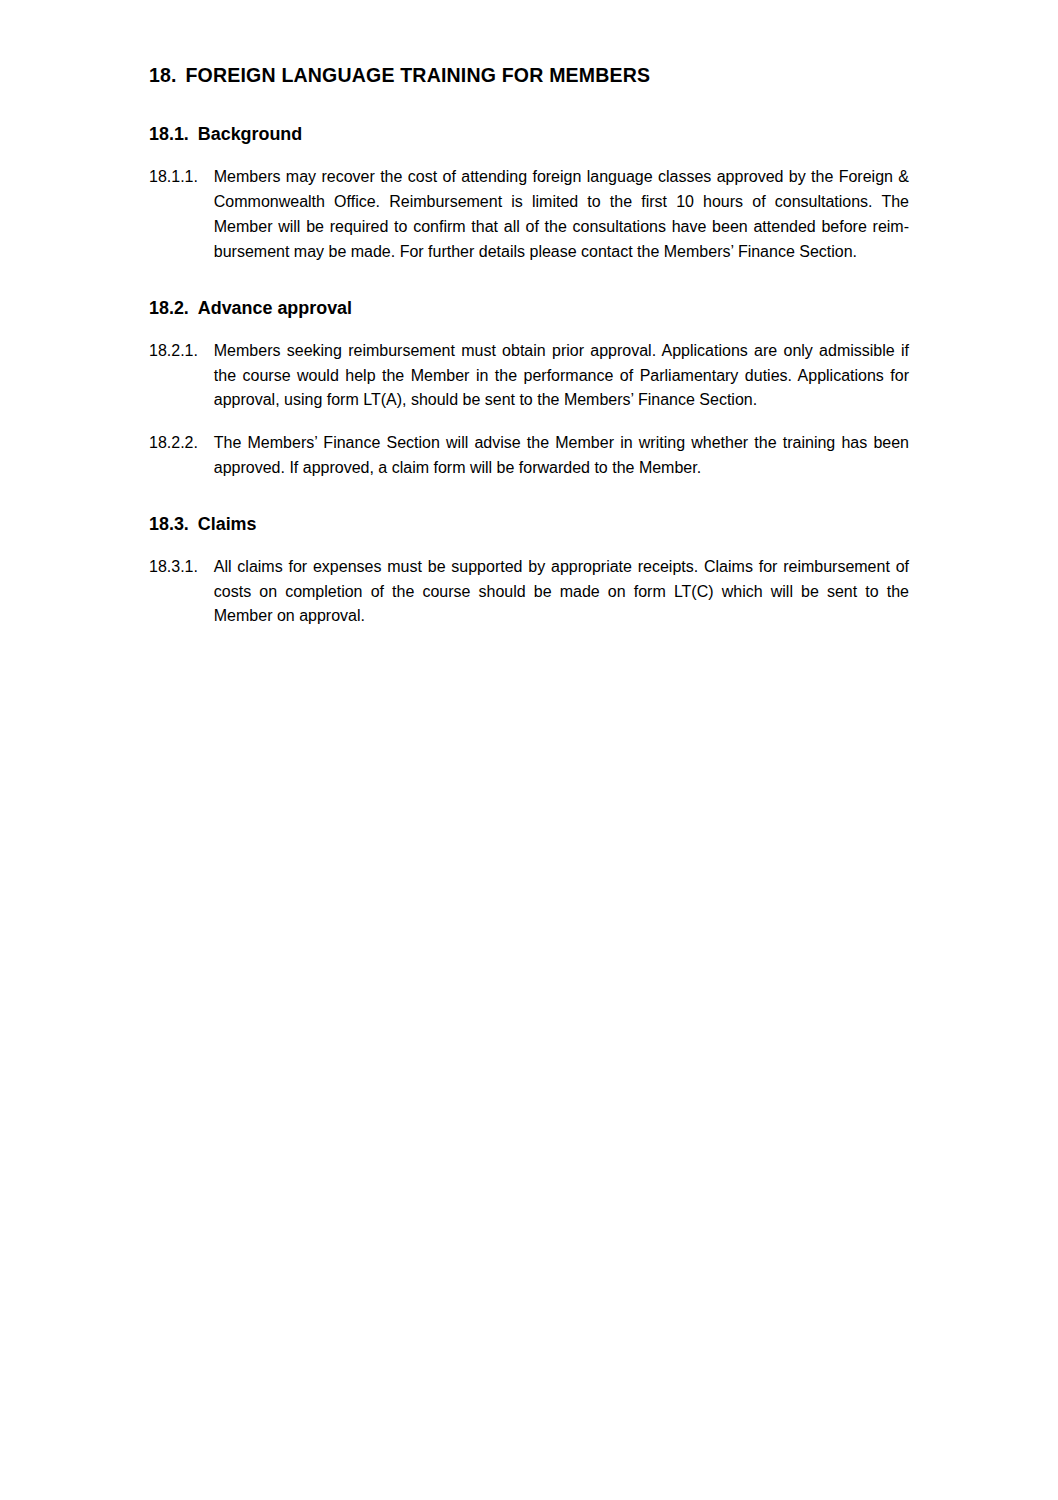18. FOREIGN LANGUAGE TRAINING FOR MEMBERS
18.1. Background
18.1.1. Members may recover the cost of attending foreign language classes approved by the Foreign & Commonwealth Office. Reimbursement is limited to the first 10 hours of consultations. The Member will be required to confirm that all of the consultations have been attended before reimbursement may be made. For further details please contact the Members’ Finance Section.
18.2. Advance approval
18.2.1. Members seeking reimbursement must obtain prior approval. Applications are only admissible if the course would help the Member in the performance of Parliamentary duties. Applications for approval, using form LT(A), should be sent to the Members’ Finance Section.
18.2.2. The Members’ Finance Section will advise the Member in writing whether the training has been approved. If approved, a claim form will be forwarded to the Member.
18.3. Claims
18.3.1. All claims for expenses must be supported by appropriate receipts. Claims for reimbursement of costs on completion of the course should be made on form LT(C) which will be sent to the Member on approval.